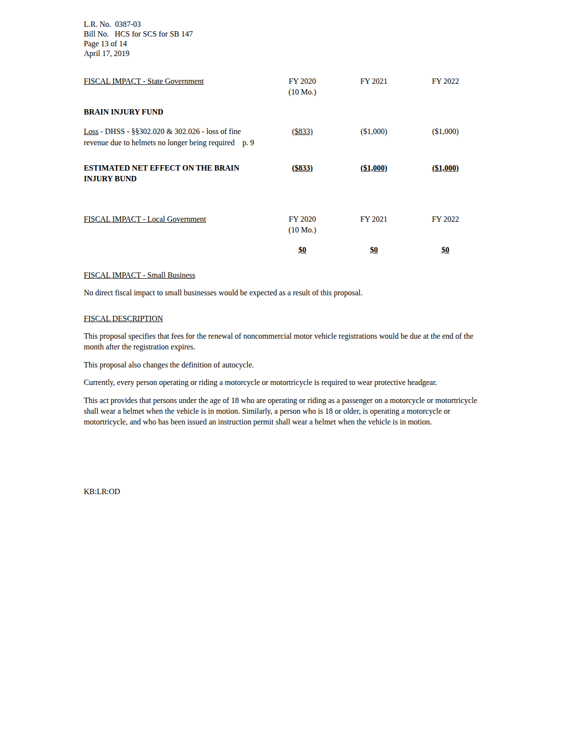L.R. No. 0387-03
Bill No. HCS for SCS for SB 147
Page 13 of 14
April 17, 2019
| FISCAL IMPACT - State Government | FY 2020 (10 Mo.) | FY 2021 | FY 2022 |
| BRAIN INJURY FUND | | | |
| Loss - DHSS - §§302.020 & 302.026 - loss of fine revenue due to helmets no longer being required p. 9 | ($833) | ($1,000) | ($1,000) |
| ESTIMATED NET EFFECT ON THE BRAIN INJURY BUND | ($833) | ($1,000) | ($1,000) |
| FISCAL IMPACT - Local Government | FY 2020 (10 Mo.) | FY 2021 | FY 2022 |
| | $0 | $0 | $0 |
FISCAL IMPACT - Small Business
No direct fiscal impact to small businesses would be expected as a result of this proposal.
FISCAL DESCRIPTION
This proposal specifies that fees for the renewal of noncommercial motor vehicle registrations would be due at the end of the month after the registration expires.
This proposal also changes the definition of autocycle.
Currently, every person operating or riding a motorcycle or motortricycle is required to wear protective headgear.
This act provides that persons under the age of 18 who are operating or riding as a passenger on a motorcycle or motortricycle shall wear a helmet when the vehicle is in motion. Similarly, a person who is 18 or older, is operating a motorcycle or motortricycle, and who has been issued an instruction permit shall wear a helmet when the vehicle is in motion.
KB:LR:OD